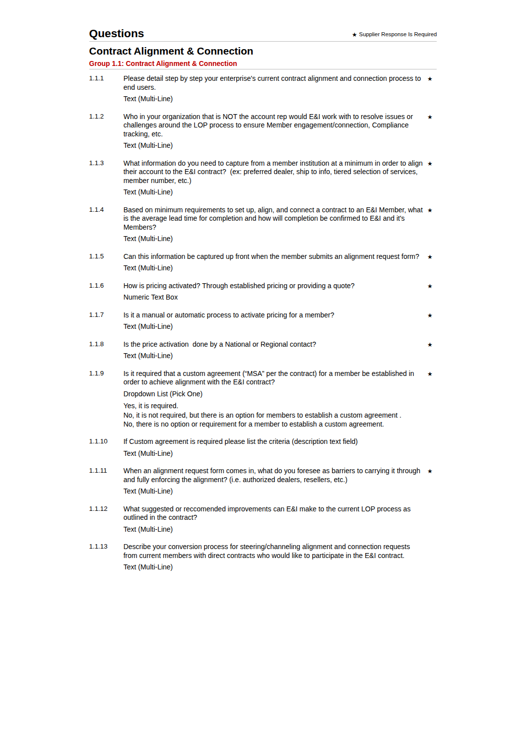Questions
★ Supplier Response Is Required
Contract Alignment & Connection
Group 1.1: Contract Alignment & Connection
| 1.1.1 | Please detail step by step your enterprise's current contract alignment and connection process to end users. Text (Multi-Line) | ★ |
| 1.1.2 | Who in your organization that is NOT the account rep would E&I work with to resolve issues or challenges around the LOP process to ensure Member engagement/connection, Compliance tracking, etc. Text (Multi-Line) | ★ |
| 1.1.3 | What information do you need to capture from a member institution at a minimum in order to align their account to the E&I contract? (ex: preferred dealer, ship to info, tiered selection of services, member number, etc.) Text (Multi-Line) | ★ |
| 1.1.4 | Based on minimum requirements to set up, align, and connect a contract to an E&I Member, what is the average lead time for completion and how will completion be confirmed to E&I and it's Members? Text (Multi-Line) | ★ |
| 1.1.5 | Can this information be captured up front when the member submits an alignment request form? Text (Multi-Line) | ★ |
| 1.1.6 | How is pricing activated? Through established pricing or providing a quote? Numeric Text Box | ★ |
| 1.1.7 | Is it a manual or automatic process to activate pricing for a member? Text (Multi-Line) | ★ |
| 1.1.8 | Is the price activation done by a National or Regional contact? Text (Multi-Line) | ★ |
| 1.1.9 | Is it required that a custom agreement (“MSA” per the contract) for a member be established in order to achieve alignment with the E&I contract? Dropdown List (Pick One) Yes, it is required. No, it is not required, but there is an option for members to establish a custom agreement . No, there is no option or requirement for a member to establish a custom agreement. | ★ |
| 1.1.10 | If Custom agreement is required please list the criteria (description text field) Text (Multi-Line) | |
| 1.1.11 | When an alignment request form comes in, what do you foresee as barriers to carrying it through and fully enforcing the alignment? (i.e. authorized dealers, resellers, etc.) Text (Multi-Line) | ★ |
| 1.1.12 | What suggested or reccomended improvements can E&I make to the current LOP process as outlined in the contract? Text (Multi-Line) | |
| 1.1.13 | Describe your conversion process for steering/channeling alignment and connection requests from current members with direct contracts who would like to participate in the E&I contract. Text (Multi-Line) | |